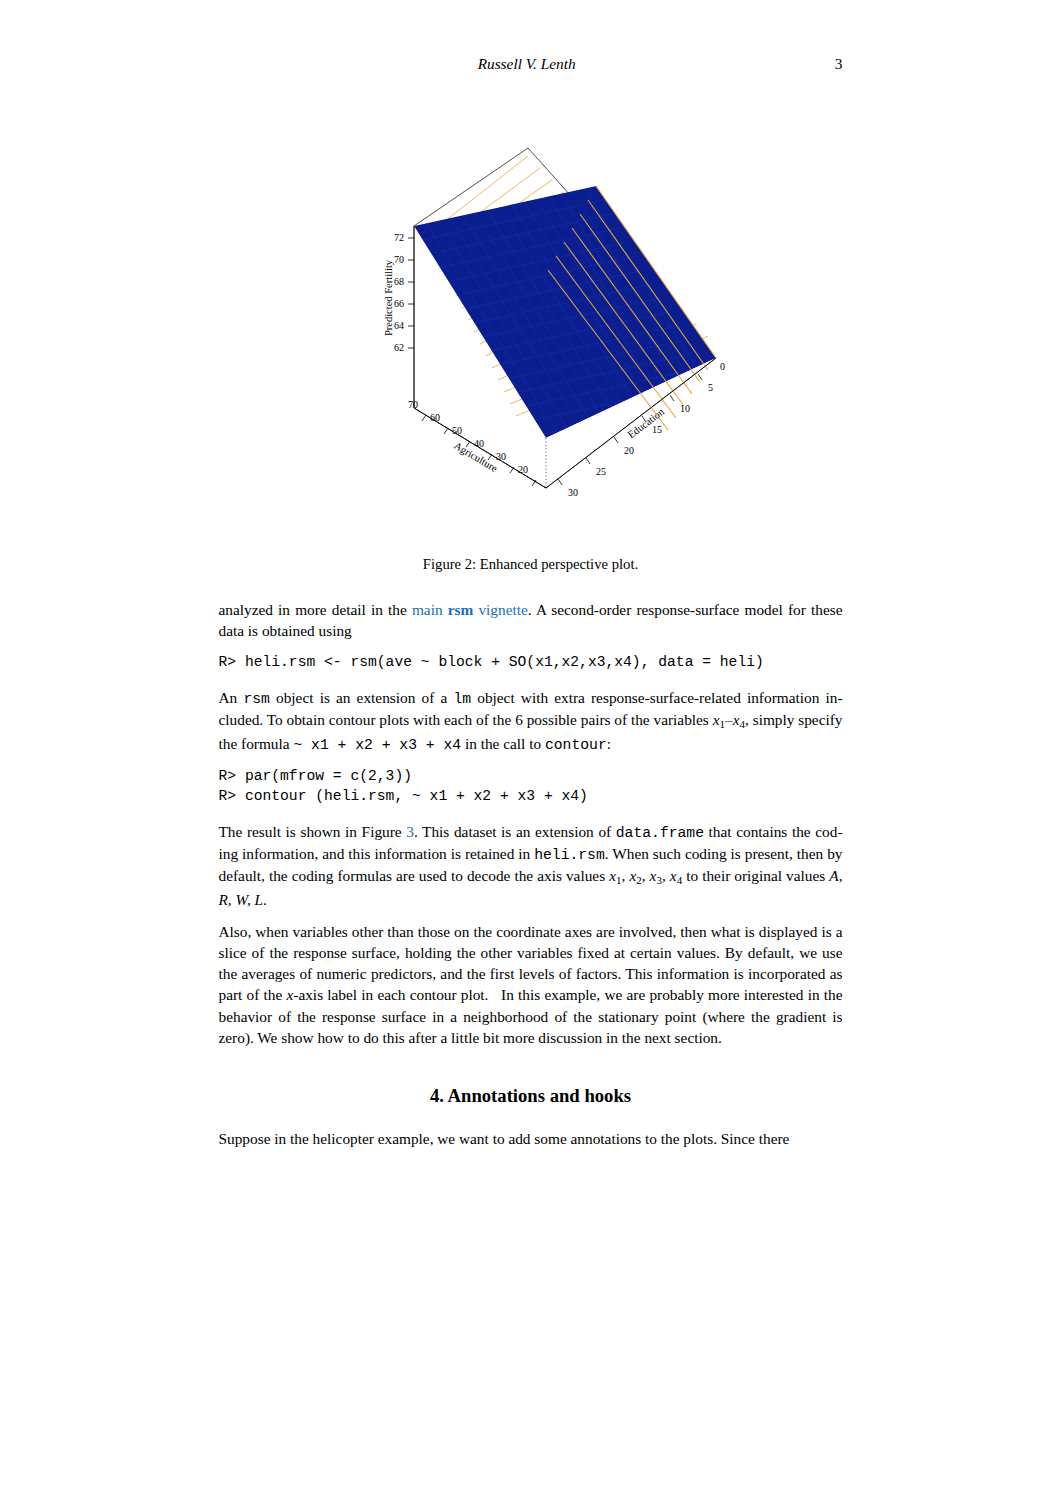Russell V. Lenth 3
72 70 68 66 64 62 Predicted Fertility 70 60 50 40 30 20 Agriculture 30 25 20 15 10 5 0 Education
Figure 2: Enhanced perspective plot.
analyzed in more detail in the main rsm vignette. A second-order response-surface model for these data is obtained using
R> heli.rsm <- rsm(ave ~ block + SO(x1,x2,x3,x4), data = heli)
An rsm object is an extension of a lm object with extra response-surface-related information included. To obtain contour plots with each of the 6 possible pairs of the variables x1–x4, simply specify the formula ~ x1 + x2 + x3 + x4 in the call to contour:
R> par(mfrow = c(2,3))
R> contour (heli.rsm, ~ x1 + x2 + x3 + x4)
The result is shown in Figure 3. This dataset is an extension of data.frame that contains the coding information, and this information is retained in heli.rsm. When such coding is present, then by default, the coding formulas are used to decode the axis values x1, x2, x3, x4 to their original values A, R, W, L.
Also, when variables other than those on the coordinate axes are involved, then what is displayed is a slice of the response surface, holding the other variables fixed at certain values. By default, we use the averages of numeric predictors, and the first levels of factors. This information is incorporated as part of the x-axis label in each contour plot. In this example, we are probably more interested in the behavior of the response surface in a neighborhood of the stationary point (where the gradient is zero). We show how to do this after a little bit more discussion in the next section.
4. Annotations and hooks
Suppose in the helicopter example, we want to add some annotations to the plots. Since there